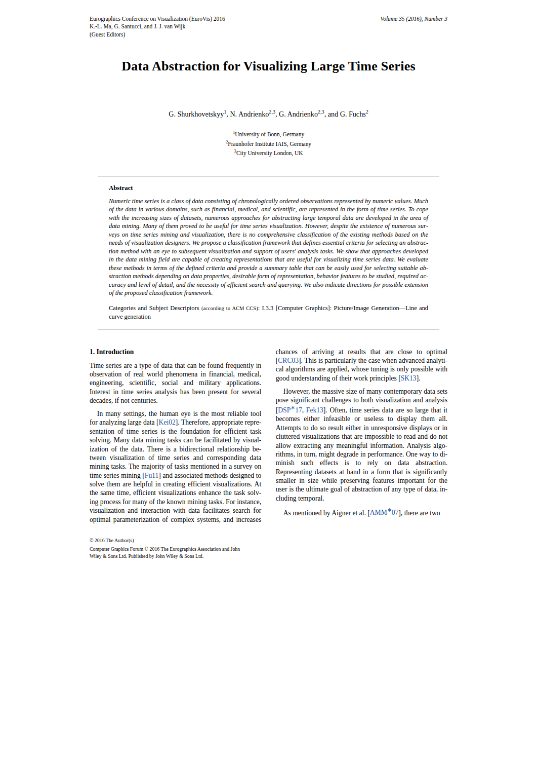Eurographics Conference on Visualization (EuroVis) 2016
K.-L. Ma, G. Santucci, and J. J. van Wijk
(Guest Editors)
Volume 35 (2016), Number 3
Data Abstraction for Visualizing Large Time Series
G. Shurkhovetskyy1, N. Andrienko2,3, G. Andrienko2,3, and G. Fuchs2
1University of Bonn, Germany
2Fraunhofer Institute IAIS, Germany
3City University London, UK
Abstract
Numeric time series is a class of data consisting of chronologically ordered observations represented by numeric values. Much of the data in various domains, such as financial, medical, and scientific, are represented in the form of time series. To cope with the increasing sizes of datasets, numerous approaches for abstracting large temporal data are developed in the area of data mining. Many of them proved to be useful for time series visualization. However, despite the existence of numerous surveys on time series mining and visualization, there is no comprehensive classification of the existing methods based on the needs of visualization designers. We propose a classification framework that defines essential criteria for selecting an abstraction method with an eye to subsequent visualization and support of users' analysis tasks. We show that approaches developed in the data mining field are capable of creating representations that are useful for visualizing time series data. We evaluate these methods in terms of the defined criteria and provide a summary table that can be easily used for selecting suitable abstraction methods depending on data properties, desirable form of representation, behavior features to be studied, required accuracy and level of detail, and the necessity of efficient search and querying. We also indicate directions for possible extension of the proposed classification framework.
Categories and Subject Descriptors (according to ACM CCS): I.3.3 [Computer Graphics]: Picture/Image Generation—Line and curve generation
1. Introduction
Time series are a type of data that can be found frequently in observation of real world phenomena in financial, medical, engineering, scientific, social and military applications. Interest in time series analysis has been present for several decades, if not centuries.
In many settings, the human eye is the most reliable tool for analyzing large data [Kei02]. Therefore, appropriate representation of time series is the foundation for efficient task solving. Many data mining tasks can be facilitated by visualization of the data. There is a bidirectional relationship between visualization of time series and corresponding data mining tasks. The majority of tasks mentioned in a survey on time series mining [Fu11] and associated methods designed to solve them are helpful in creating efficient visualizations. At the same time, efficient visualizations enhance the task solving process for many of the known mining tasks. For instance, visualization and interaction with data facilitates search for optimal parameterization of complex systems, and increases chances of arriving at results that are close to optimal [CRC03]. This is particularly the case when advanced analytical algorithms are applied, whose tuning is only possible with good understanding of their work principles [SK13].
However, the massive size of many contemporary data sets pose significant challenges to both visualization and analysis [DSP∗17, Fek13]. Often, time series data are so large that it becomes either infeasible or useless to display them all. Attempts to do so result either in unresponsive displays or in cluttered visualizations that are impossible to read and do not allow extracting any meaningful information. Analysis algorithms, in turn, might degrade in performance. One way to diminish such effects is to rely on data abstraction. Representing datasets at hand in a form that is significantly smaller in size while preserving features important for the user is the ultimate goal of abstraction of any type of data, including temporal.
As mentioned by Aigner et al. [AMM∗07], there are two
© 2016 The Author(s)
Computer Graphics Forum © 2016 The Eurographics Association and John
Wiley & Sons Ltd. Published by John Wiley & Sons Ltd.